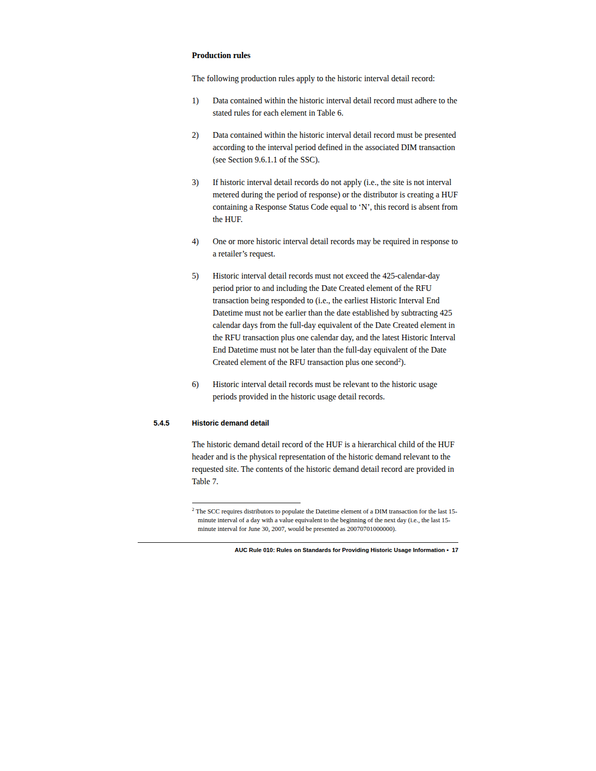Production rules
The following production rules apply to the historic interval detail record:
1) Data contained within the historic interval detail record must adhere to the stated rules for each element in Table 6.
2) Data contained within the historic interval detail record must be presented according to the interval period defined in the associated DIM transaction (see Section 9.6.1.1 of the SSC).
3) If historic interval detail records do not apply (i.e., the site is not interval metered during the period of response) or the distributor is creating a HUF containing a Response Status Code equal to ‘N’, this record is absent from the HUF.
4) One or more historic interval detail records may be required in response to a retailer’s request.
5) Historic interval detail records must not exceed the 425-calendar-day period prior to and including the Date Created element of the RFU transaction being responded to (i.e., the earliest Historic Interval End Datetime must not be earlier than the date established by subtracting 425 calendar days from the full-day equivalent of the Date Created element in the RFU transaction plus one calendar day, and the latest Historic Interval End Datetime must not be later than the full-day equivalent of the Date Created element of the RFU transaction plus one second2).
6) Historic interval detail records must be relevant to the historic usage periods provided in the historic usage detail records.
5.4.5 Historic demand detail
The historic demand detail record of the HUF is a hierarchical child of the HUF header and is the physical representation of the historic demand relevant to the requested site. The contents of the historic demand detail record are provided in Table 7.
2 The SCC requires distributors to populate the Datetime element of a DIM transaction for the last 15-minute interval of a day with a value equivalent to the beginning of the next day (i.e., the last 15-minute interval for June 30, 2007, would be presented as 20070701000000).
AUC Rule 010: Rules on Standards for Providing Historic Usage Information • 17